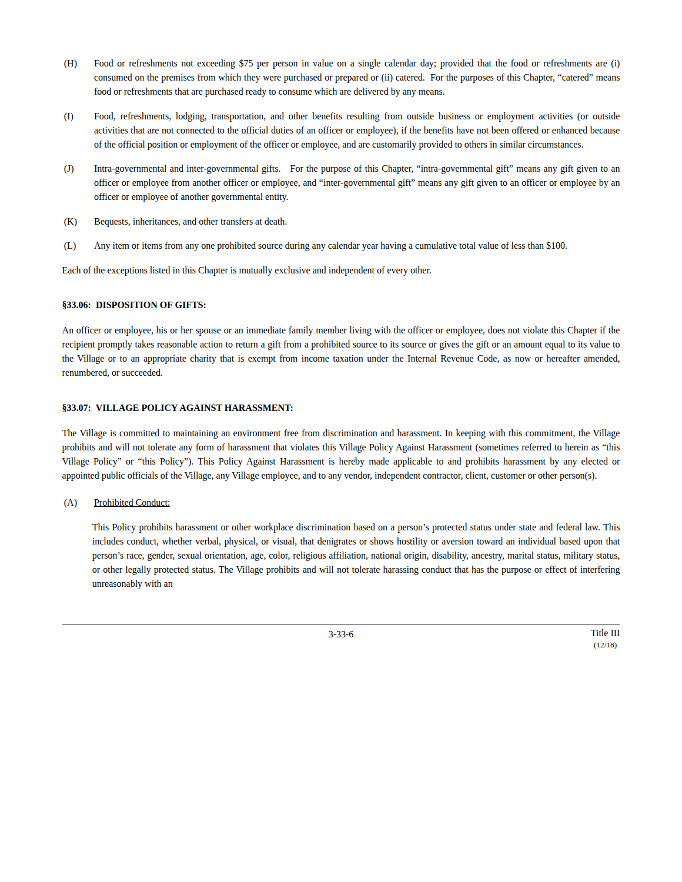(H)
Food or refreshments not exceeding $75 per person in value on a single calendar day; provided that the food or refreshments are (i) consumed on the premises from which they were purchased or prepared or (ii) catered. For the purposes of this Chapter, “catered” means food or refreshments that are purchased ready to consume which are delivered by any means.
(I)
Food, refreshments, lodging, transportation, and other benefits resulting from outside business or employment activities (or outside activities that are not connected to the official duties of an officer or employee), if the benefits have not been offered or enhanced because of the official position or employment of the officer or employee, and are customarily provided to others in similar circumstances.
(J)
Intra-governmental and inter-governmental gifts. For the purpose of this Chapter, “intra-governmental gift” means any gift given to an officer or employee from another officer or employee, and “inter-governmental gift” means any gift given to an officer or employee by an officer or employee of another governmental entity.
(K)
Bequests, inheritances, and other transfers at death.
(L)
Any item or items from any one prohibited source during any calendar year having a cumulative total value of less than $100.
Each of the exceptions listed in this Chapter is mutually exclusive and independent of every other.
§33.06: DISPOSITION OF GIFTS:
An officer or employee, his or her spouse or an immediate family member living with the officer or employee, does not violate this Chapter if the recipient promptly takes reasonable action to return a gift from a prohibited source to its source or gives the gift or an amount equal to its value to the Village or to an appropriate charity that is exempt from income taxation under the Internal Revenue Code, as now or hereafter amended, renumbered, or succeeded.
§33.07: VILLAGE POLICY AGAINST HARASSMENT:
The Village is committed to maintaining an environment free from discrimination and harassment. In keeping with this commitment, the Village prohibits and will not tolerate any form of harassment that violates this Village Policy Against Harassment (sometimes referred to herein as “this Village Policy” or “this Policy”). This Policy Against Harassment is hereby made applicable to and prohibits harassment by any elected or appointed public officials of the Village, any Village employee, and to any vendor, independent contractor, client, customer or other person(s).
(A)
Prohibited Conduct:
This Policy prohibits harassment or other workplace discrimination based on a person’s protected status under state and federal law. This includes conduct, whether verbal, physical, or visual, that denigrates or shows hostility or aversion toward an individual based upon that person’s race, gender, sexual orientation, age, color, religious affiliation, national origin, disability, ancestry, marital status, military status, or other legally protected status. The Village prohibits and will not tolerate harassing conduct that has the purpose or effect of interfering unreasonably with an
3-33-6
Title III
(12/18)